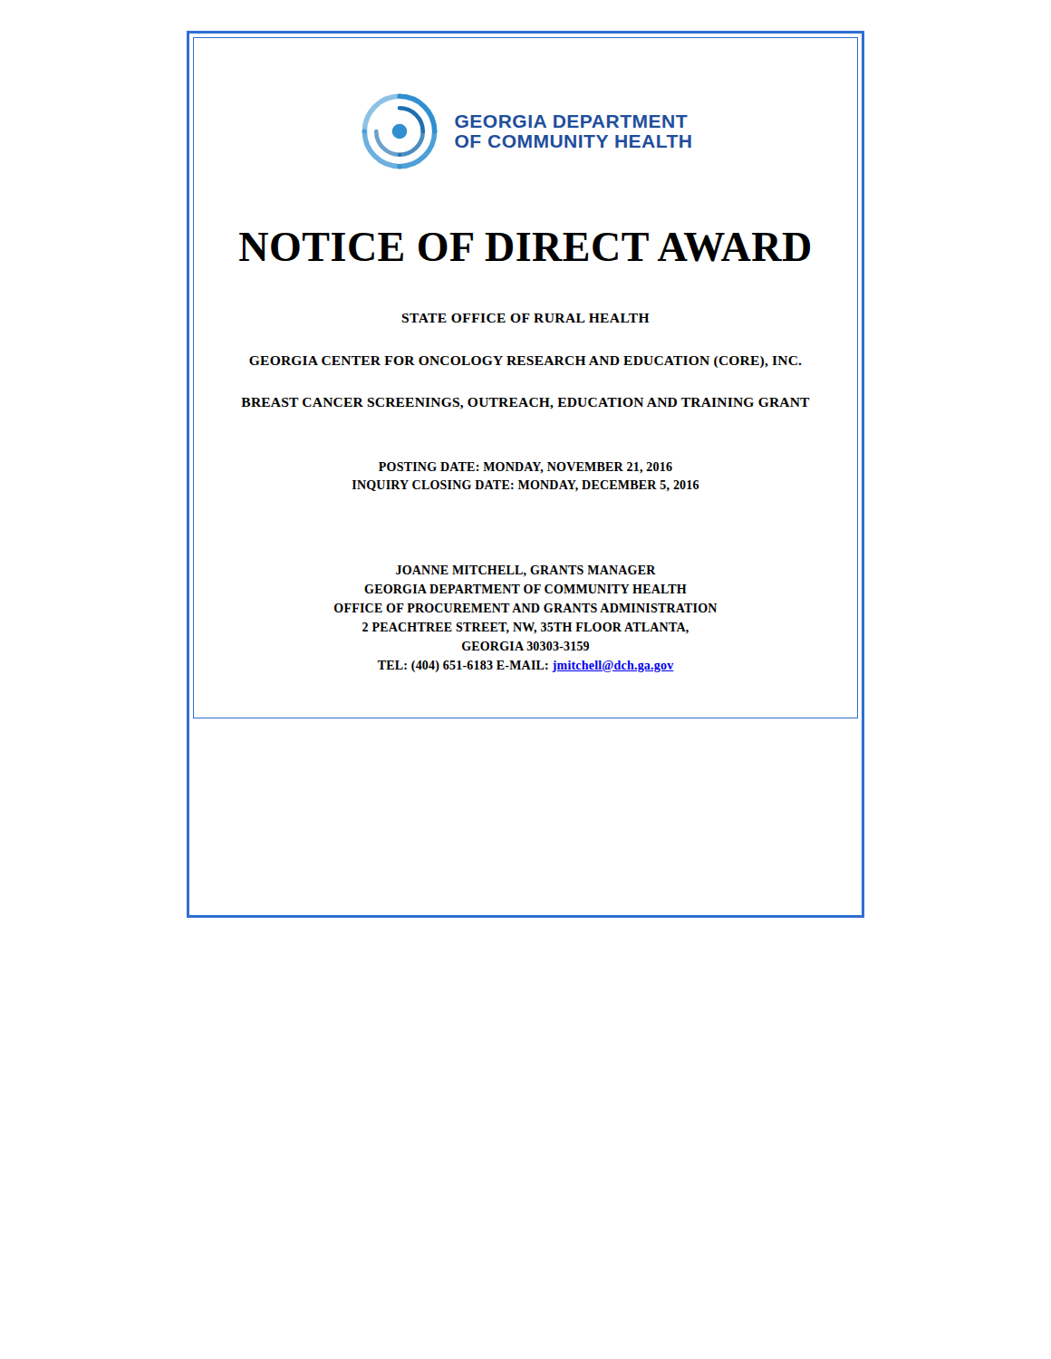Georgia Department
of Community Health
NOTICE OF DIRECT AWARD
State Office of Rural Health
Georgia Center for Oncology Research and Education (CORE), Inc.
Breast Cancer Screenings, Outreach, Education and Training Grant
Posting Date: Monday, November 21, 2016
Inquiry Closing Date: Monday, December 5, 2016
Joanne Mitchell, Grants Manager
Georgia Department of Community Health
Office of Procurement and Grants Administration
2 Peachtree Street, NW, 35th Floor Atlanta,
Georgia 30303-3159
Tel: (404) 651-6183 E-mail: jmitchell@dch.ga.gov